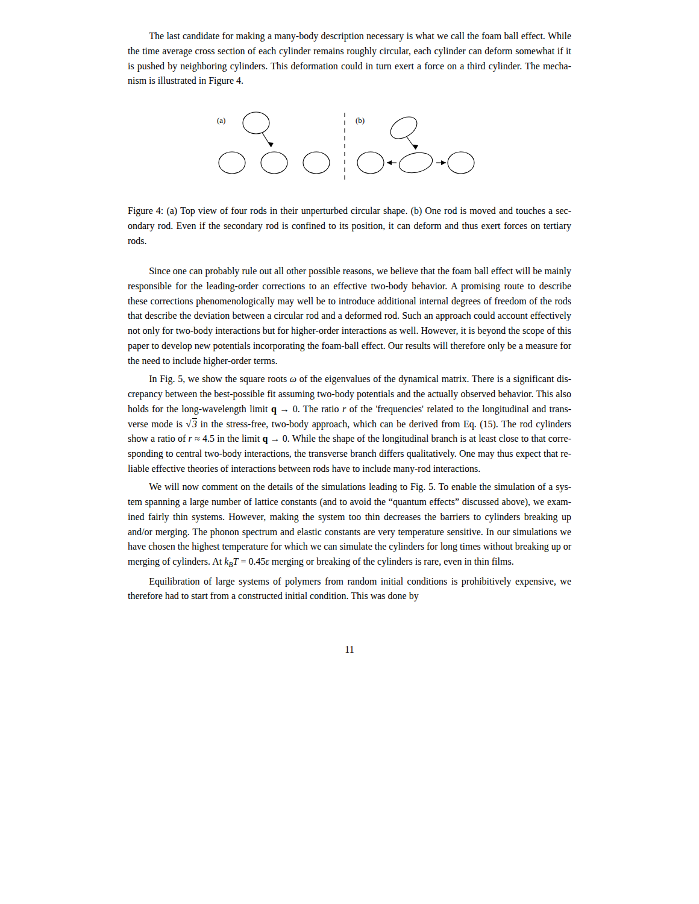The last candidate for making a many-body description necessary is what we call the foam ball effect. While the time average cross section of each cylinder remains roughly circular, each cylinder can deform somewhat if it is pushed by neighboring cylinders. This deformation could in turn exert a force on a third cylinder. The mechanism is illustrated in Figure 4.
(a) (b)
Figure 4: (a) Top view of four rods in their unperturbed circular shape. (b) One rod is moved and touches a secondary rod. Even if the secondary rod is confined to its position, it can deform and thus exert forces on tertiary rods.
Since one can probably rule out all other possible reasons, we believe that the foam ball effect will be mainly responsible for the leading-order corrections to an effective two-body behavior. A promising route to describe these corrections phenomenologically may well be to introduce additional internal degrees of freedom of the rods that describe the deviation between a circular rod and a deformed rod. Such an approach could account effectively not only for two-body interactions but for higher-order interactions as well. However, it is beyond the scope of this paper to develop new potentials incorporating the foam-ball effect. Our results will therefore only be a measure for the need to include higher-order terms.
In Fig. 5, we show the square roots ω of the eigenvalues of the dynamical matrix. There is a significant discrepancy between the best-possible fit assuming two-body potentials and the actually observed behavior. This also holds for the long-wavelength limit q → 0. The ratio r of the 'frequencies' related to the longitudinal and transverse mode is √3 in the stress-free, two-body approach, which can be derived from Eq. (15). The rod cylinders show a ratio of r ≈ 4.5 in the limit q → 0. While the shape of the longitudinal branch is at least close to that corresponding to central two-body interactions, the transverse branch differs qualitatively. One may thus expect that reliable effective theories of interactions between rods have to include many-rod interactions.
We will now comment on the details of the simulations leading to Fig. 5. To enable the simulation of a system spanning a large number of lattice constants (and to avoid the “quantum effects” discussed above), we examined fairly thin systems. However, making the system too thin decreases the barriers to cylinders breaking up and/or merging. The phonon spectrum and elastic constants are very temperature sensitive. In our simulations we have chosen the highest temperature for which we can simulate the cylinders for long times without breaking up or merging of cylinders. At kBT = 0.45ε merging or breaking of the cylinders is rare, even in thin films.
Equilibration of large systems of polymers from random initial conditions is prohibitively expensive, we therefore had to start from a constructed initial condition. This was done by
11